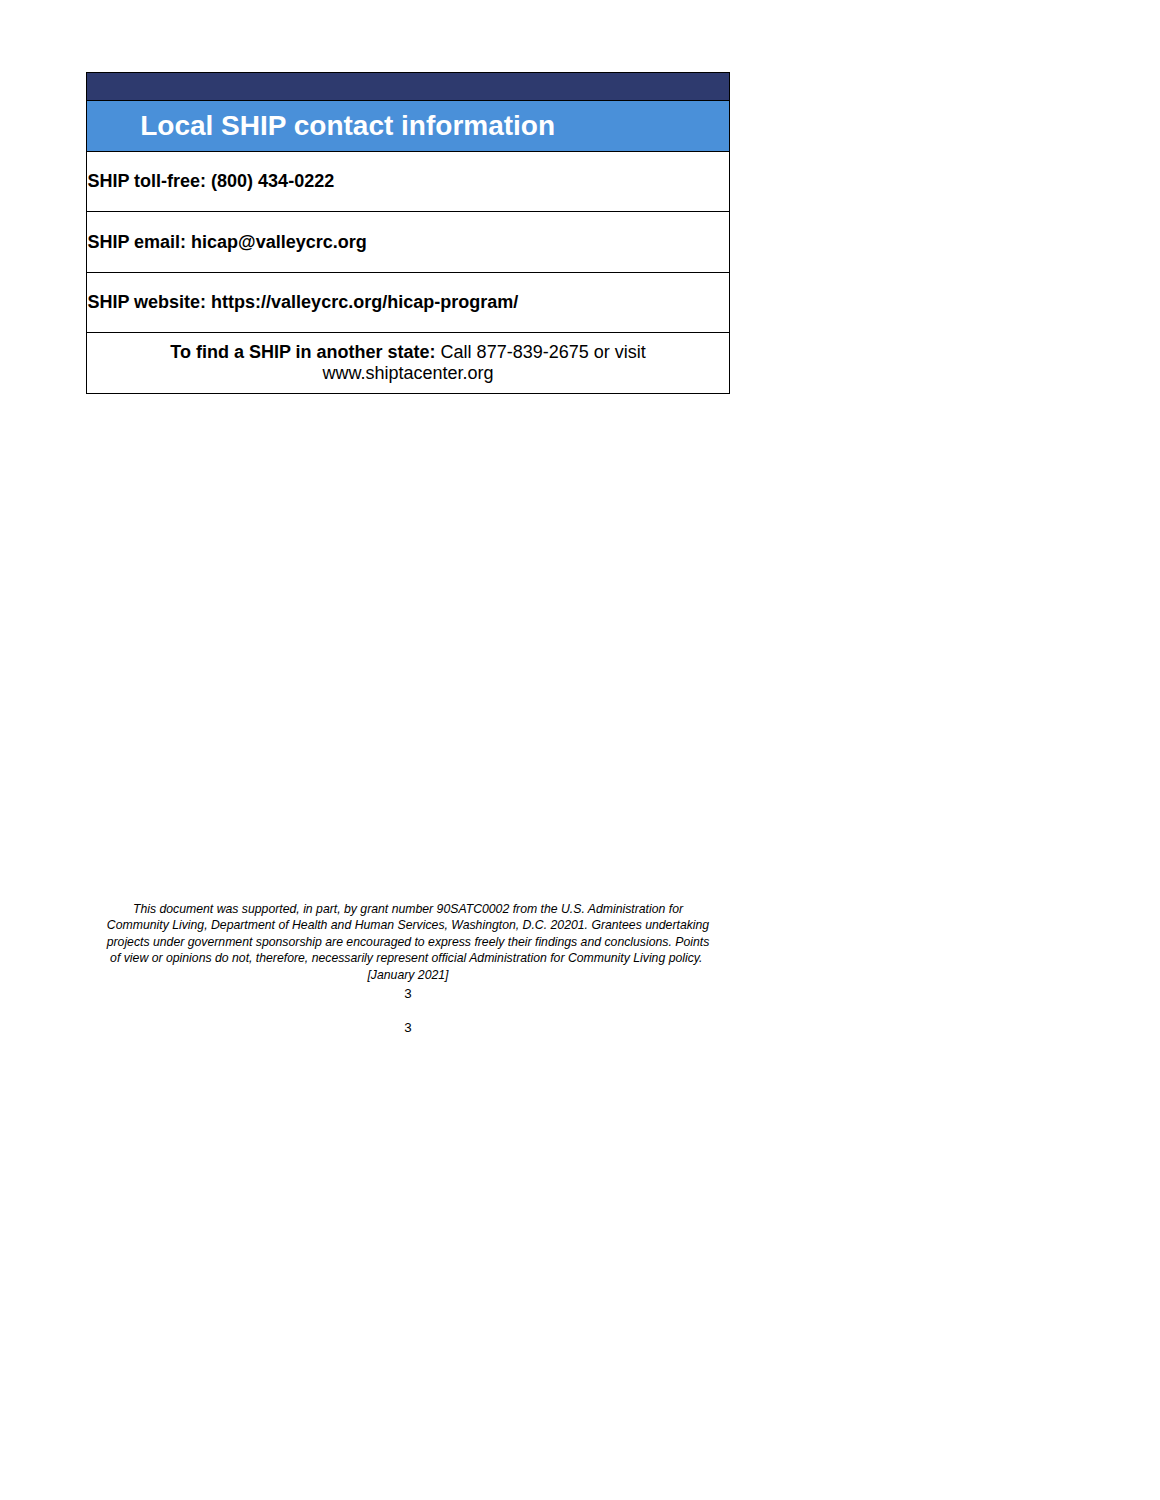| Local SHIP contact information |
| SHIP toll-free: (800) 434-0222 |
| SHIP email: hicap@valleycrc.org |
| SHIP website: https://valleycrc.org/hicap-program/ |
| To find a SHIP in another state: Call 877-839-2675 or visit www.shiptacenter.org |
This document was supported, in part, by grant number 90SATC0002 from the U.S. Administration for Community Living, Department of Health and Human Services, Washington, D.C. 20201. Grantees undertaking projects under government sponsorship are encouraged to express freely their findings and conclusions. Points of view or opinions do not, therefore, necessarily represent official Administration for Community Living policy. [January 2021]
3
3